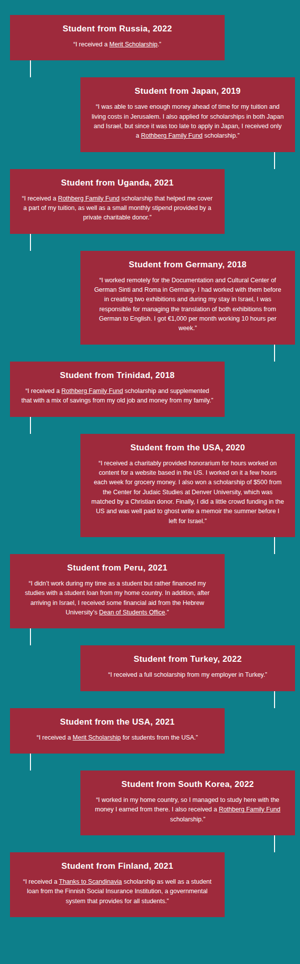Student from Russia, 2022
“I received a Merit Scholarship.”
Student from Japan, 2019
“I was able to save enough money ahead of time for my tuition and living costs in Jerusalem. I also applied for scholarships in both Japan and Israel, but since it was too late to apply in Japan, I received only a Rothberg Family Fund scholarship.”
Student from Uganda, 2021
“I received a Rothberg Family Fund scholarship that helped me cover a part of my tuition, as well as a small monthly stipend provided by a private charitable donor.”
Student from Germany, 2018
“I worked remotely for the Documentation and Cultural Center of German Sinti and Roma in Germany. I had worked with them before in creating two exhibitions and during my stay in Israel, I was responsible for managing the translation of both exhibitions from German to English. I got €1,000 per month working 10 hours per week.”
Student from Trinidad, 2018
“I received a Rothberg Family Fund scholarship and supplemented that with a mix of savings from my old job and money from my family.”
Student from the USA, 2020
“I received a charitably provided honorarium for hours worked on content for a website based in the US. I worked on it a few hours each week for grocery money. I also won a scholarship of $500 from the Center for Judaic Studies at Denver University, which was matched by a Christian donor. Finally, I did a little crowd funding in the US and was well paid to ghost write a memoir the summer before I left for Israel.”
Student from Peru, 2021
“I didn’t work during my time as a student but rather financed my studies with a student loan from my home country. In addition, after arriving in Israel, I received some financial aid from the Hebrew University’s Dean of Students Office.”
Student from Turkey, 2022
“I received a full scholarship from my employer in Turkey.”
Student from the USA, 2021
“I received a Merit Scholarship for students from the USA.”
Student from South Korea, 2022
“I worked in my home country, so I managed to study here with the money I earned from there. I also received a Rothberg Family Fund scholarship.”
Student from Finland, 2021
“I received a Thanks to Scandinavia scholarship as well as a student loan from the Finnish Social Insurance Institution, a governmental system that provides for all students.”